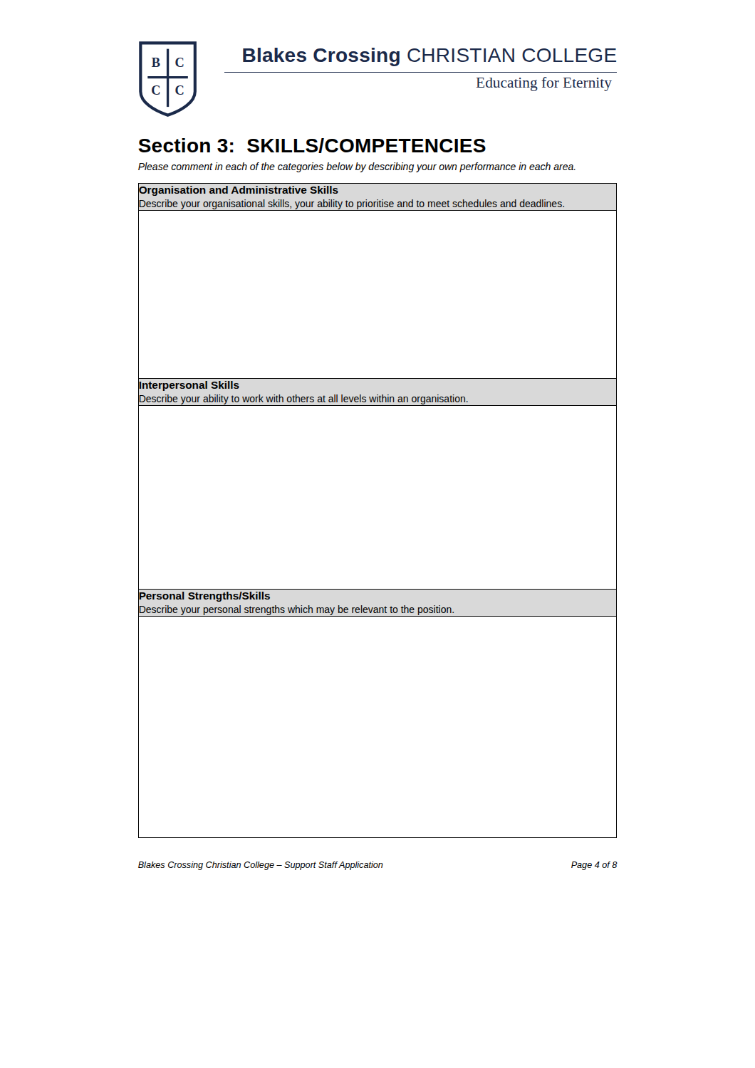B C C C
Blakes Crossing CHRISTIAN COLLEGE
Educating for Eternity
Section 3: SKILLS/COMPETENCIES
Please comment in each of the categories below by describing your own performance in each area.
| Organisation and Administrative Skills Describe your organisational skills, your ability to prioritise and to meet schedules and deadlines. |
| Interpersonal Skills Describe your ability to work with others at all levels within an organisation. |
| Personal Strengths/Skills Describe your personal strengths which may be relevant to the position. |
Blakes Crossing Christian College – Support Staff Application
Page 4 of 8